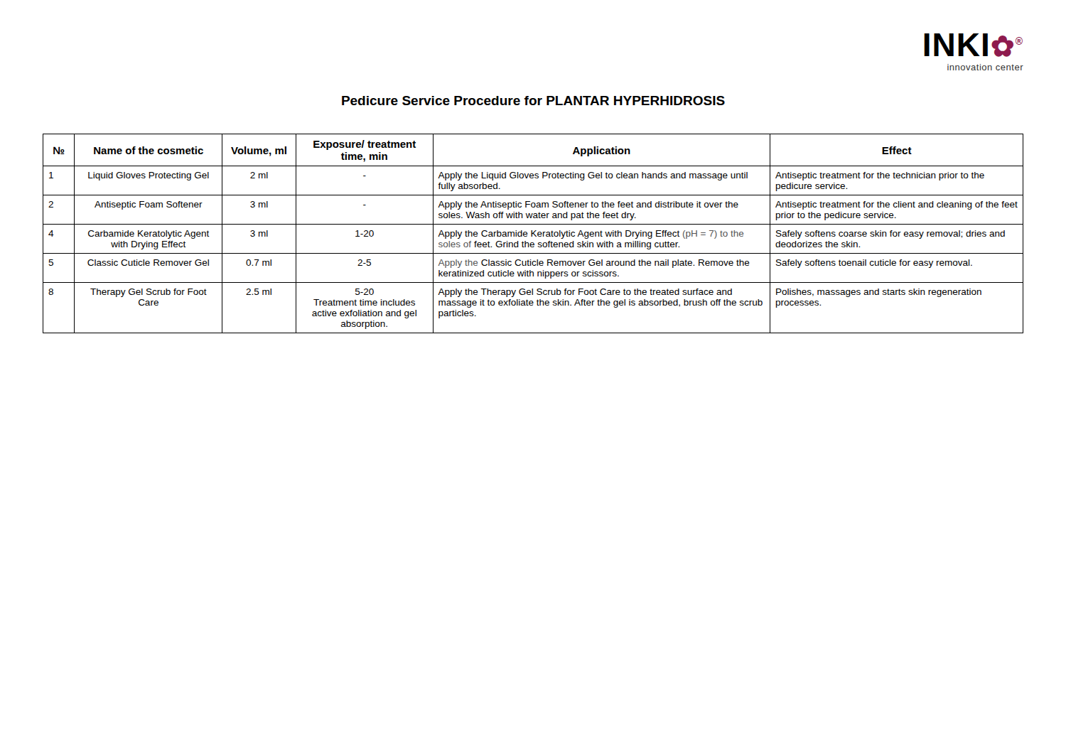INKI✿®
innovation center
Pedicure Service Procedure for PLANTAR HYPERHIDROSIS
| № | Name of the cosmetic | Volume, ml | Exposure/ treatment time, min | Application | Effect |
| --- | --- | --- | --- | --- | --- |
| 1 | Liquid Gloves Protecting Gel | 2 ml | - | Apply the Liquid Gloves Protecting Gel to clean hands and massage until fully absorbed. | Antiseptic treatment for the technician prior to the pedicure service. |
| 2 | Antiseptic Foam Softener | 3 ml | - | Apply the Antiseptic Foam Softener to the feet and distribute it over the soles. Wash off with water and pat the feet dry. | Antiseptic treatment for the client and cleaning of the feet prior to the pedicure service. |
| 4 | Carbamide Keratolytic Agent with Drying Effect | 3 ml | 1-20 | Apply the Carbamide Keratolytic Agent with Drying Effect (pH = 7) to the soles of feet. Grind the softened skin with a milling cutter. | Safely softens coarse skin for easy removal; dries and deodorizes the skin. |
| 5 | Classic Cuticle Remover Gel | 0.7 ml | 2-5 | Apply the Classic Cuticle Remover Gel around the nail plate. Remove the keratinized cuticle with nippers or scissors. | Safely softens toenail cuticle for easy removal. |
| 8 | Therapy Gel Scrub for Foot Care | 2.5 ml | 5-20 Treatment time includes active exfoliation and gel absorption. | Apply the Therapy Gel Scrub for Foot Care to the treated surface and massage it to exfoliate the skin. After the gel is absorbed, brush off the scrub particles. | Polishes, massages and starts skin regeneration processes. |